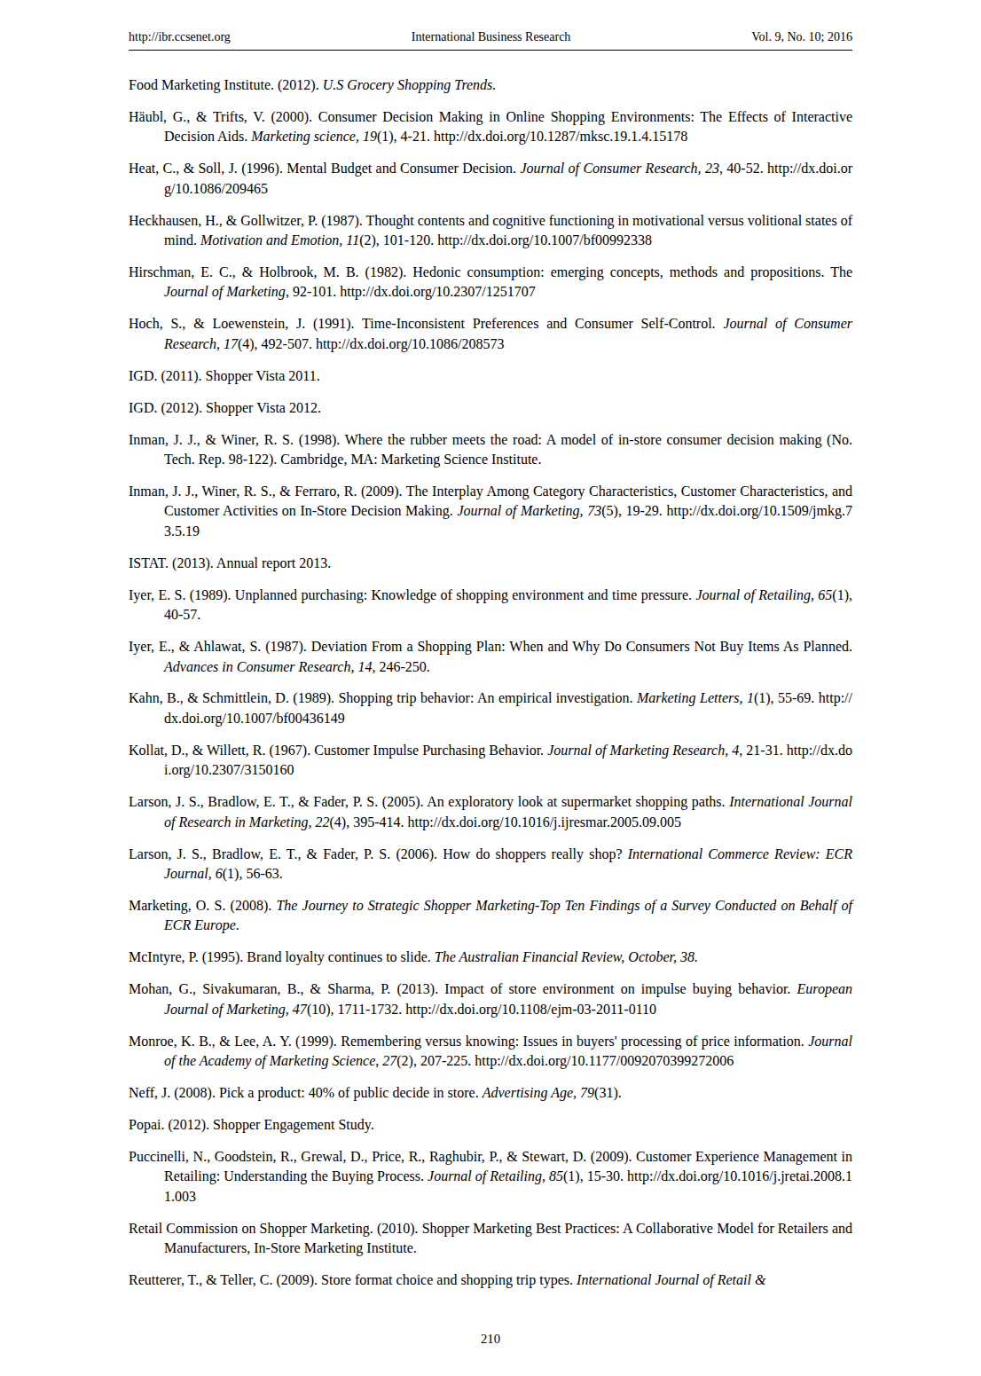http://ibr.ccsenet.org International Business Research Vol. 9, No. 10; 2016
Food Marketing Institute. (2012). U.S Grocery Shopping Trends.
Häubl, G., & Trifts, V. (2000). Consumer Decision Making in Online Shopping Environments: The Effects of Interactive Decision Aids. Marketing science, 19(1), 4-21. http://dx.doi.org/10.1287/mksc.19.1.4.15178
Heat, C., & Soll, J. (1996). Mental Budget and Consumer Decision. Journal of Consumer Research, 23, 40-52. http://dx.doi.org/10.1086/209465
Heckhausen, H., & Gollwitzer, P. (1987). Thought contents and cognitive functioning in motivational versus volitional states of mind. Motivation and Emotion, 11(2), 101-120. http://dx.doi.org/10.1007/bf00992338
Hirschman, E. C., & Holbrook, M. B. (1982). Hedonic consumption: emerging concepts, methods and propositions. The Journal of Marketing, 92-101. http://dx.doi.org/10.2307/1251707
Hoch, S., & Loewenstein, J. (1991). Time-Inconsistent Preferences and Consumer Self-Control. Journal of Consumer Research, 17(4), 492-507. http://dx.doi.org/10.1086/208573
IGD. (2011). Shopper Vista 2011.
IGD. (2012). Shopper Vista 2012.
Inman, J. J., & Winer, R. S. (1998). Where the rubber meets the road: A model of in-store consumer decision making (No. Tech. Rep. 98-122). Cambridge, MA: Marketing Science Institute.
Inman, J. J., Winer, R. S., & Ferraro, R. (2009). The Interplay Among Category Characteristics, Customer Characteristics, and Customer Activities on In-Store Decision Making. Journal of Marketing, 73(5), 19-29. http://dx.doi.org/10.1509/jmkg.73.5.19
ISTAT. (2013). Annual report 2013.
Iyer, E. S. (1989). Unplanned purchasing: Knowledge of shopping environment and time pressure. Journal of Retailing, 65(1), 40-57.
Iyer, E., & Ahlawat, S. (1987). Deviation From a Shopping Plan: When and Why Do Consumers Not Buy Items As Planned. Advances in Consumer Research, 14, 246-250.
Kahn, B., & Schmittlein, D. (1989). Shopping trip behavior: An empirical investigation. Marketing Letters, 1(1), 55-69. http://dx.doi.org/10.1007/bf00436149
Kollat, D., & Willett, R. (1967). Customer Impulse Purchasing Behavior. Journal of Marketing Research, 4, 21-31. http://dx.doi.org/10.2307/3150160
Larson, J. S., Bradlow, E. T., & Fader, P. S. (2005). An exploratory look at supermarket shopping paths. International Journal of Research in Marketing, 22(4), 395-414. http://dx.doi.org/10.1016/j.ijresmar.2005.09.005
Larson, J. S., Bradlow, E. T., & Fader, P. S. (2006). How do shoppers really shop? International Commerce Review: ECR Journal, 6(1), 56-63.
Marketing, O. S. (2008). The Journey to Strategic Shopper Marketing-Top Ten Findings of a Survey Conducted on Behalf of ECR Europe.
McIntyre, P. (1995). Brand loyalty continues to slide. The Australian Financial Review, October, 38.
Mohan, G., Sivakumaran, B., & Sharma, P. (2013). Impact of store environment on impulse buying behavior. European Journal of Marketing, 47(10), 1711-1732. http://dx.doi.org/10.1108/ejm-03-2011-0110
Monroe, K. B., & Lee, A. Y. (1999). Remembering versus knowing: Issues in buyers' processing of price information. Journal of the Academy of Marketing Science, 27(2), 207-225. http://dx.doi.org/10.1177/0092070399272006
Neff, J. (2008). Pick a product: 40% of public decide in store. Advertising Age, 79(31).
Popai. (2012). Shopper Engagement Study.
Puccinelli, N., Goodstein, R., Grewal, D., Price, R., Raghubir, P., & Stewart, D. (2009). Customer Experience Management in Retailing: Understanding the Buying Process. Journal of Retailing, 85(1), 15-30. http://dx.doi.org/10.1016/j.jretai.2008.11.003
Retail Commission on Shopper Marketing. (2010). Shopper Marketing Best Practices: A Collaborative Model for Retailers and Manufacturers, In-Store Marketing Institute.
Reutterer, T., & Teller, C. (2009). Store format choice and shopping trip types. International Journal of Retail &
210